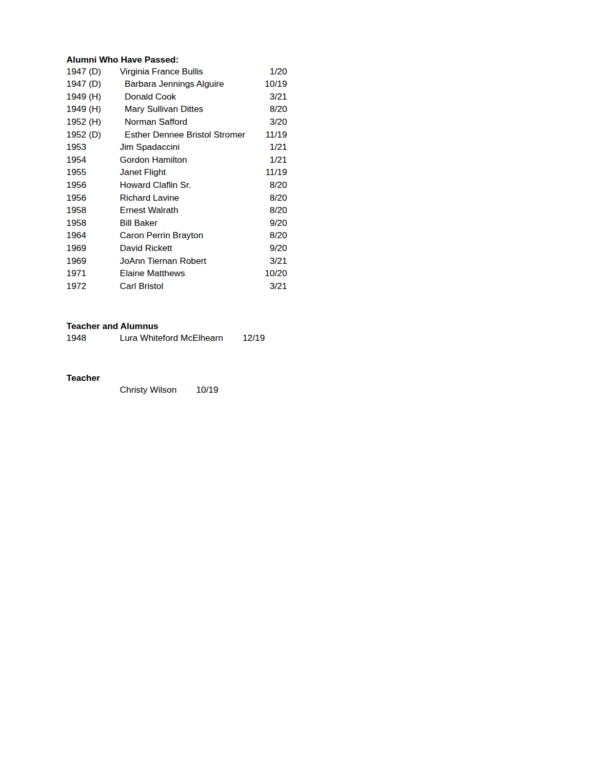Alumni Who Have Passed:
| 1947 (D) | Virginia France Bullis | 1/20 |
| 1947 (D) | Barbara Jennings Alguire | 10/19 |
| 1949 (H) | Donald Cook | 3/21 |
| 1949 (H) | Mary Sullivan Dittes | 8/20 |
| 1952 (H) | Norman Safford | 3/20 |
| 1952 (D) | Esther Dennee Bristol Stromer | 11/19 |
| 1953 | Jim Spadaccini | 1/21 |
| 1954 | Gordon Hamilton | 1/21 |
| 1955 | Janet Flight | 11/19 |
| 1956 | Howard Claflin Sr. | 8/20 |
| 1956 | Richard Lavine | 8/20 |
| 1958 | Ernest Walrath | 8/20 |
| 1958 | Bill Baker | 9/20 |
| 1964 | Caron Perrin Brayton | 8/20 |
| 1969 | David Rickett | 9/20 |
| 1969 | JoAnn Tiernan Robert | 3/21 |
| 1971 | Elaine Matthews | 10/20 |
| 1972 | Carl Bristol | 3/21 |
Teacher and Alumnus
| 1948 | Lura Whiteford McElhearn | 12/19 |
Teacher
| | Christy Wilson | 10/19 |